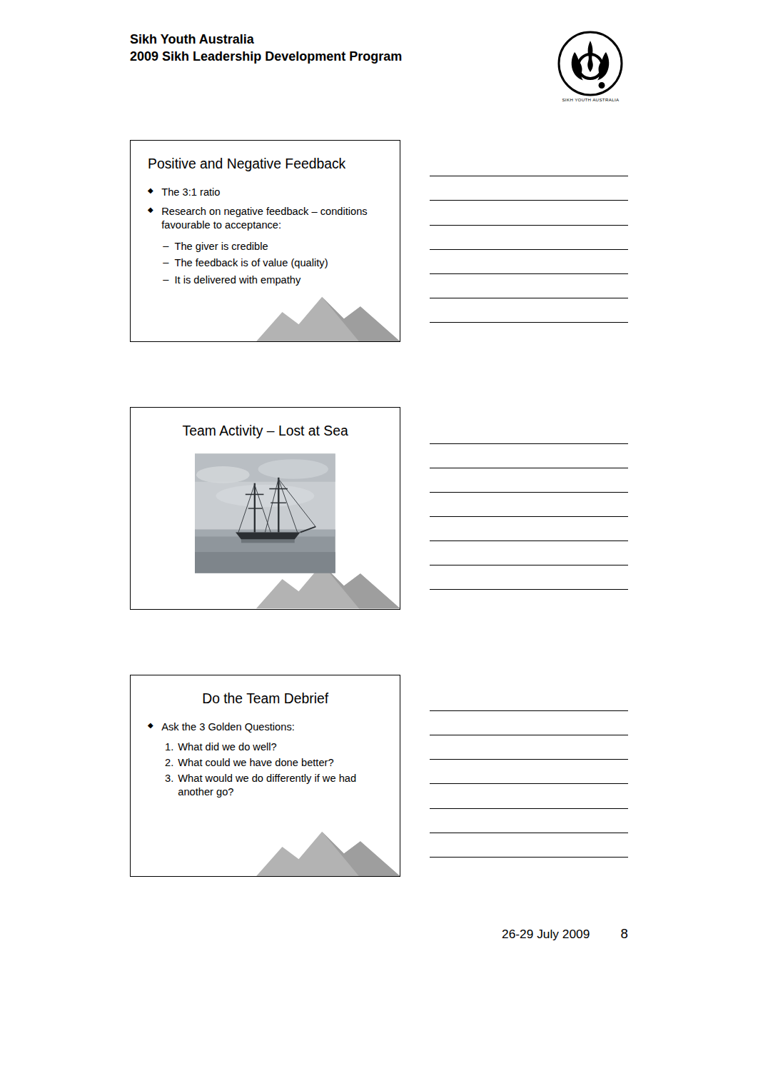Sikh Youth Australia
2009 Sikh Leadership Development Program
SIKH YOUTH AUSTRALIA
Positive and Negative Feedback
The 3:1 ratio
Research on negative feedback – conditions favourable to acceptance:
The giver is credible
The feedback is of value (quality)
It is delivered with empathy
Team Activity – Lost at Sea
Do the Team Debrief
Ask the 3 Golden Questions:
What did we do well?
What could we have done better?
What would we do differently if we had another go?
26-29 July 2009
8